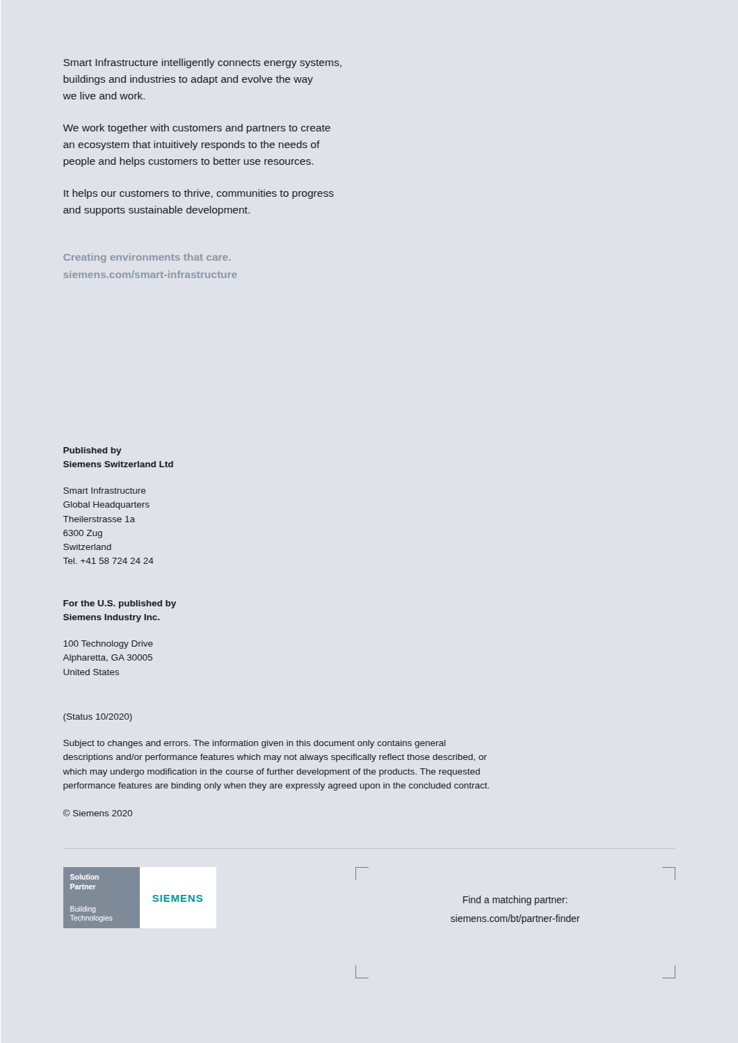Smart Infrastructure intelligently connects energy systems,
buildings and industries to adapt and evolve the way
we live and work.
We work together with customers and partners to create
an ecosystem that intuitively responds to the needs of
people and helps customers to better use resources.
It helps our customers to thrive, communities to progress
and supports sustainable development.
Creating environments that care.
siemens.com/smart-infrastructure
Published by
Siemens Switzerland Ltd
Smart Infrastructure
Global Headquarters
Theilerstrasse 1a
6300 Zug
Switzerland
Tel. +41 58 724 24 24
For the U.S. published by
Siemens Industry Inc.
100 Technology Drive
Alpharetta, GA 30005
United States
(Status 10/2020)
Subject to changes and errors. The information given in this document only contains general descriptions and/or performance features which may not always specifically reflect those described, or which may undergo modification in the course of further development of the products. The requested performance features are binding only when they are expressly agreed upon in the concluded contract.
© Siemens 2020
Solution
Partner
Building
Technologies
SIEMENS
Find a matching partner:
siemens.com/bt/partner-finder